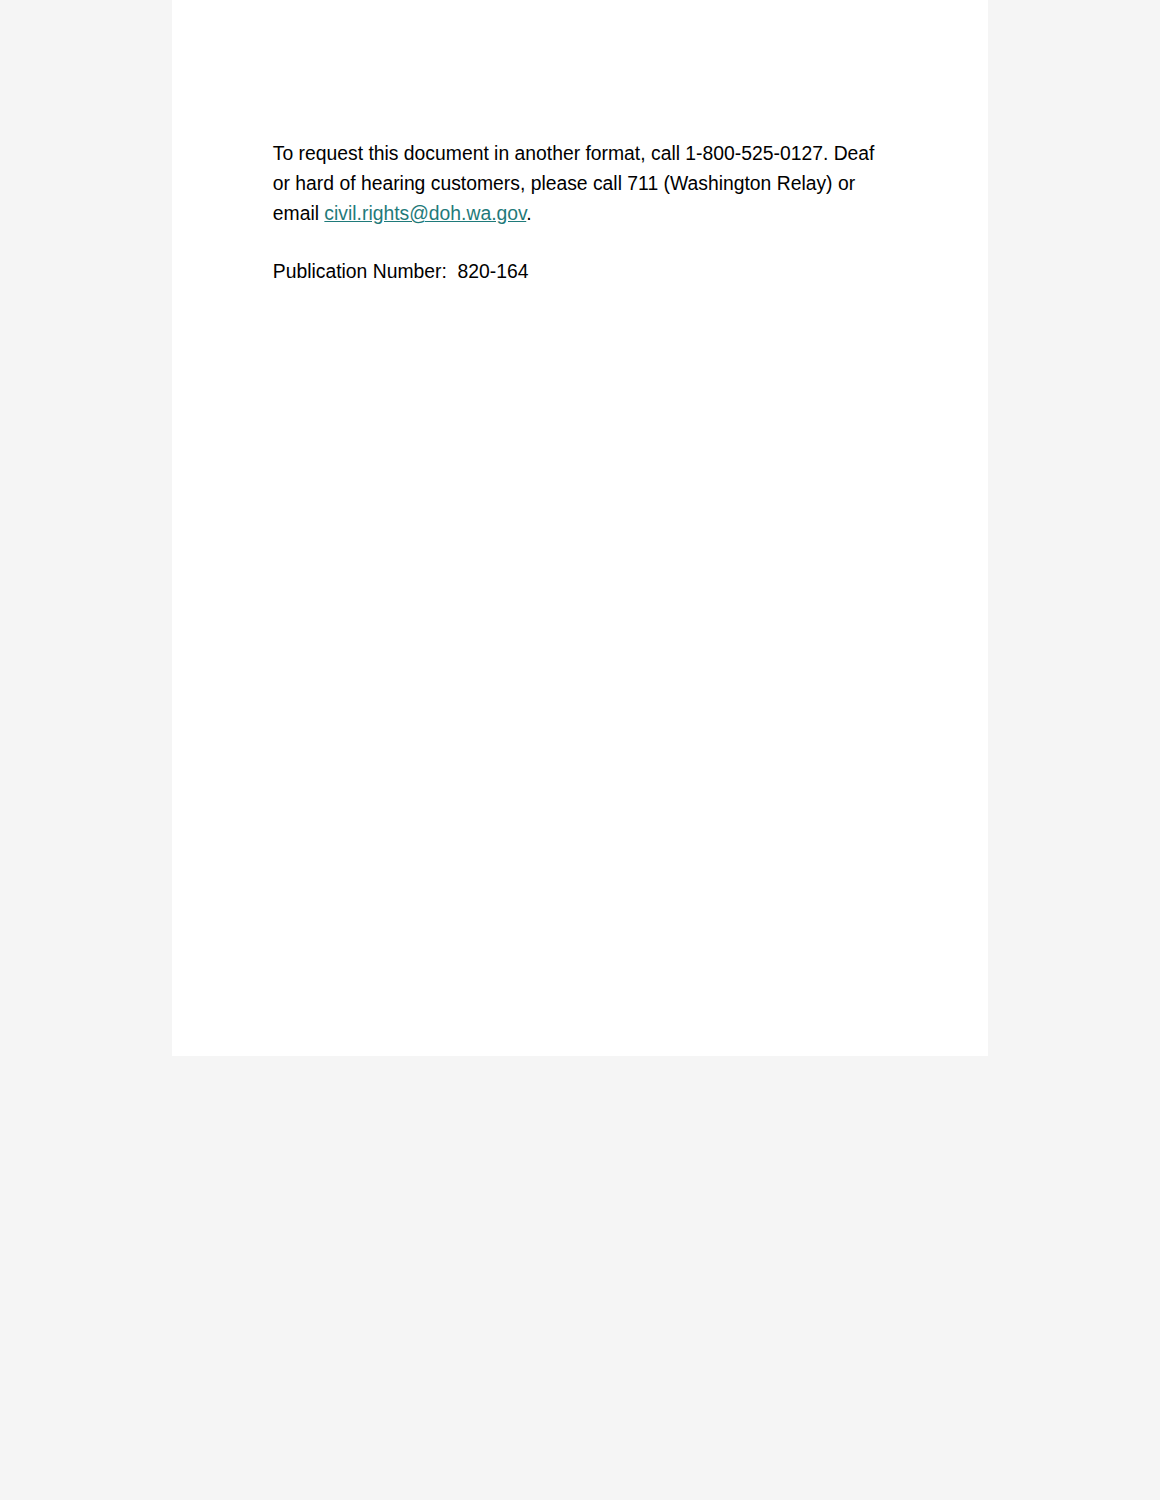To request this document in another format, call 1-800-525-0127. Deaf or hard of hearing customers, please call 711 (Washington Relay) or email civil.rights@doh.wa.gov.
Publication Number: 820-164